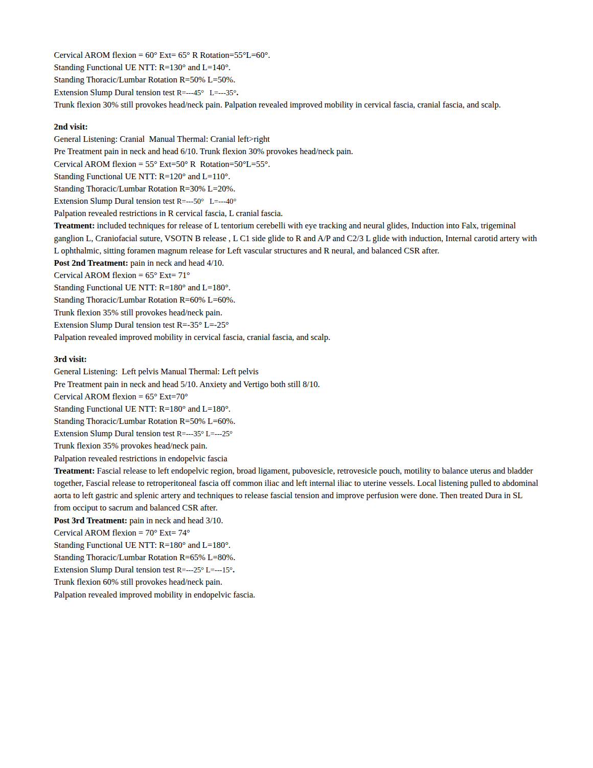Cervical AROM flexion = 60° Ext= 65° R Rotation=55°L=60°.
Standing Functional UE NTT: R=130° and L=140°.
Standing Thoracic/Lumbar Rotation R=50% L=50%.
Extension Slump Dural tension test R=---45° L=---35°.
Trunk flexion 30% still provokes head/neck pain. Palpation revealed improved mobility in cervical fascia, cranial fascia, and scalp.
2nd visit:
General Listening: Cranial Manual Thermal: Cranial left>right
Pre Treatment pain in neck and head 6/10. Trunk flexion 30% provokes head/neck pain.
Cervical AROM flexion = 55° Ext=50° R Rotation=50°L=55°.
Standing Functional UE NTT: R=120° and L=110°.
Standing Thoracic/Lumbar Rotation R=30% L=20%.
Extension Slump Dural tension test R=---50° L=---40°
Palpation revealed restrictions in R cervical fascia, L cranial fascia.
Treatment: included techniques for release of L tentorium cerebelli with eye tracking and neural glides, Induction into Falx, trigeminal ganglion L, Craniofacial suture, VSOTN B release , L C1 side glide to R and A/P and C2/3 L glide with induction, Internal carotid artery with L ophthalmic, sitting foramen magnum release for Left vascular structures and R neural, and balanced CSR after.
Post 2nd Treatment: pain in neck and head 4/10.
Cervical AROM flexion = 65° Ext= 71°
Standing Functional UE NTT: R=180° and L=180°.
Standing Thoracic/Lumbar Rotation R=60% L=60%.
Trunk flexion 35% still provokes head/neck pain.
Extension Slump Dural tension test R=‑35° L=‑25°
Palpation revealed improved mobility in cervical fascia, cranial fascia, and scalp.
3rd visit:
General Listening: Left pelvis Manual Thermal: Left pelvis
Pre Treatment pain in neck and head 5/10. Anxiety and Vertigo both still 8/10.
Cervical AROM flexion = 65° Ext=70°
Standing Functional UE NTT: R=180° and L=180°.
Standing Thoracic/Lumbar Rotation R=50% L=60%.
Extension Slump Dural tension test R=---35° L=---25°
Trunk flexion 35% provokes head/neck pain.
Palpation revealed restrictions in endopelvic fascia
Treatment: Fascial release to left endopelvic region, broad ligament, pubovesicle, retrovesicle pouch, motility to balance uterus and bladder together, Fascial release to retroperitoneal fascia off common iliac and left internal iliac to uterine vessels. Local listening pulled to abdominal aorta to left gastric and splenic artery and techniques to release fascial tension and improve perfusion were done. Then treated Dura in SL from occiput to sacrum and balanced CSR after.
Post 3rd Treatment: pain in neck and head 3/10.
Cervical AROM flexion = 70° Ext= 74°
Standing Functional UE NTT: R=180° and L=180°.
Standing Thoracic/Lumbar Rotation R=65% L=80%.
Extension Slump Dural tension test R=---25° L=---15°.
Trunk flexion 60% still provokes head/neck pain.
Palpation revealed improved mobility in endopelvic fascia.